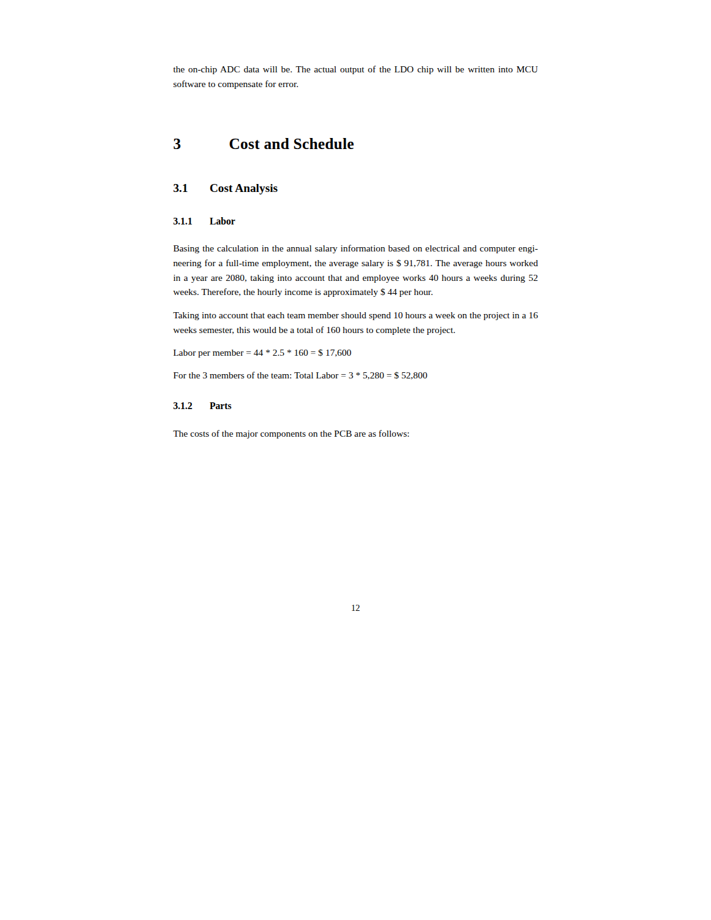the on-chip ADC data will be. The actual output of the LDO chip will be written into MCU software to compensate for error.
3 Cost and Schedule
3.1 Cost Analysis
3.1.1 Labor
Basing the calculation in the annual salary information based on electrical and computer engineering for a full-time employment, the average salary is $ 91,781. The average hours worked in a year are 2080, taking into account that and employee works 40 hours a weeks during 52 weeks. Therefore, the hourly income is approximately $ 44 per hour.
Taking into account that each team member should spend 10 hours a week on the project in a 16 weeks semester, this would be a total of 160 hours to complete the project.
Labor per member = 44 * 2.5 * 160 = $ 17,600
For the 3 members of the team: Total Labor = 3 * 5,280 = $ 52,800
3.1.2 Parts
The costs of the major components on the PCB are as follows:
12